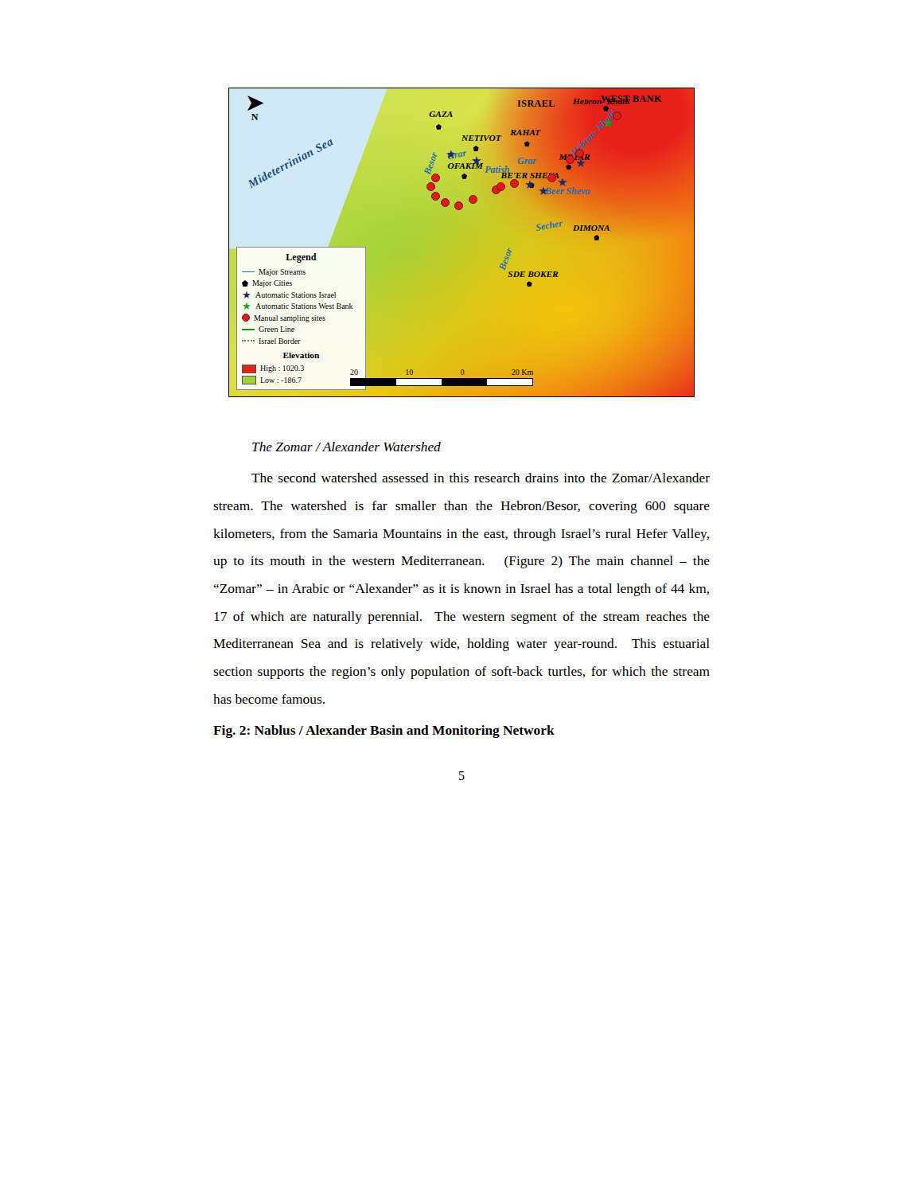Mideterrinian Sea
➤ N
ISRAEL
WEST BANK
GAZA
NETIVOT
RAHAT
OFAKIM
BE'ER SHEVA
METAR
DIMONA
SDE BOKER
Hebron- Khalil
Grar
Grar
Patish
Besor
Beer Sheva
Secher
Besor
Hebron- Khalil
★
★
★
★
★
★
★
Legend
Major Streams
Major Cities
★ Automatic Stations Israel
★ Automatic Stations West Bank
Manual sampling sites
Green Line
Israel Border
Elevation
High : 1020.3
Low : -186.7
2010020 Km
The Zomar / Alexander Watershed
The second watershed assessed in this research drains into the Zomar/Alexander stream. The watershed is far smaller than the Hebron/Besor, covering 600 square kilometers, from the Samaria Mountains in the east, through Israel’s rural Hefer Valley, up to its mouth in the western Mediterranean. (Figure 2) The main channel – the “Zomar” – in Arabic or “Alexander” as it is known in Israel has a total length of 44 km, 17 of which are naturally perennial. The western segment of the stream reaches the Mediterranean Sea and is relatively wide, holding water year-round. This estuarial section supports the region’s only population of soft-back turtles, for which the stream has become famous.
Fig. 2: Nablus / Alexander Basin and Monitoring Network
5